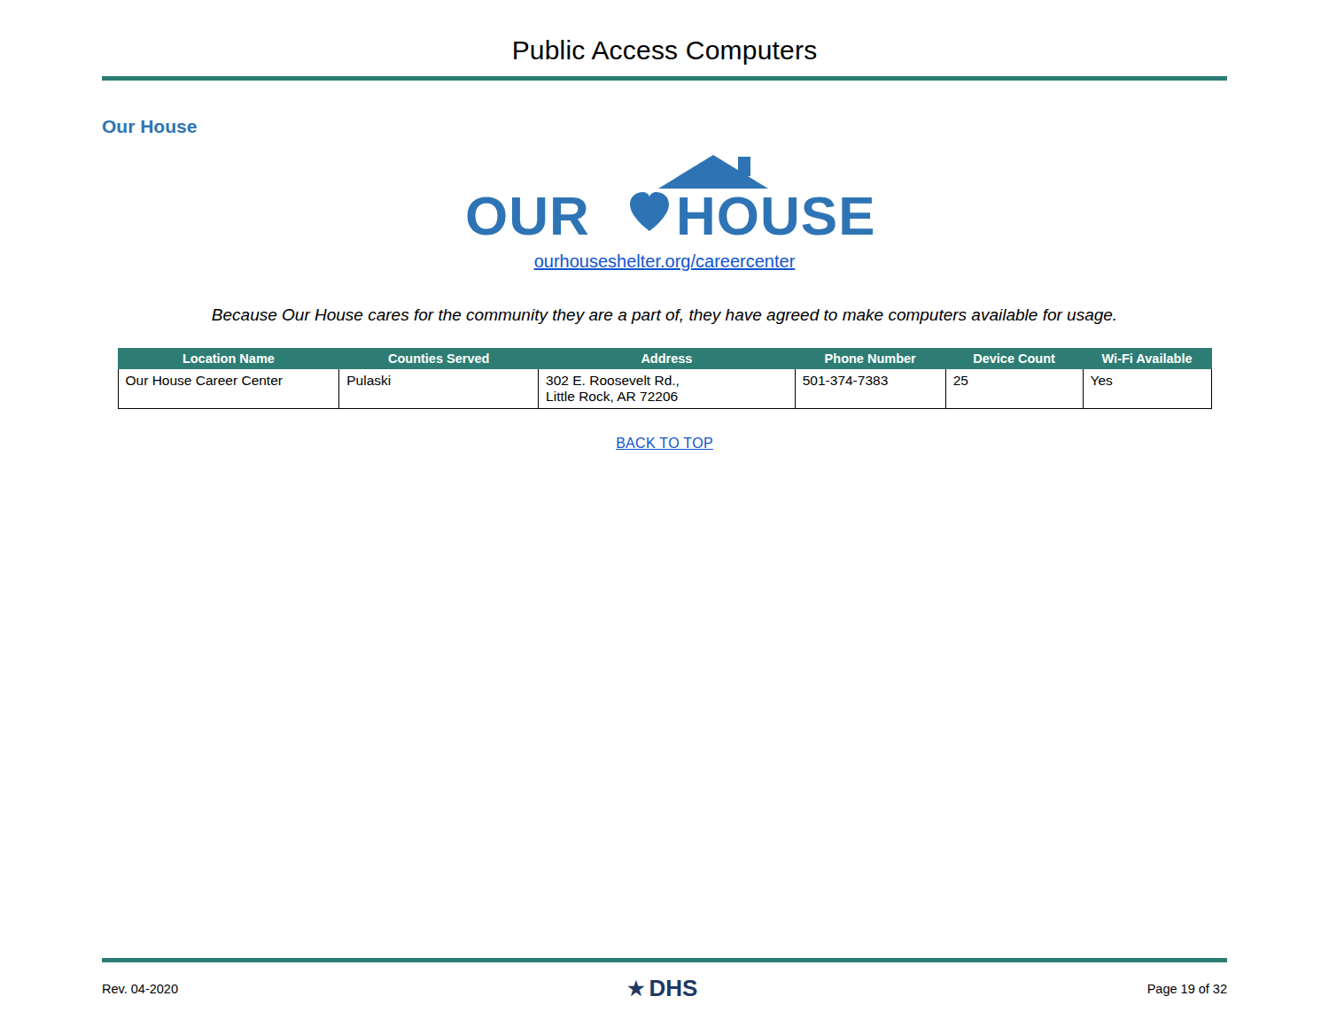Public Access Computers
Our House
OUR HOUSE
ourhouseshelter.org/careercenter
Because Our House cares for the community they are a part of, they have agreed to make computers available for usage.
| Location Name | Counties Served | Address | Phone Number | Device Count | Wi-Fi Available |
| --- | --- | --- | --- | --- | --- |
| Our House Career Center | Pulaski | 302 E. Roosevelt Rd., Little Rock, AR 72206 | 501-374-7383 | 25 | Yes |
BACK TO TOP
Rev. 04-2020
★DHS
Page 19 of 32